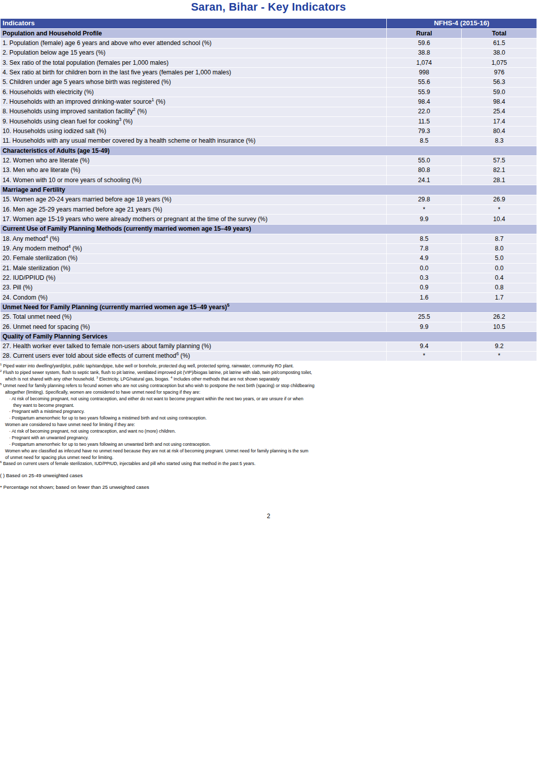Saran, Bihar - Key Indicators
| Indicators | NFHS-4 (2015-16) |
| --- | --- |
| Population and Household Profile | Rural | Total |
| 1. Population (female) age 6 years and above who ever attended school (%) | 59.6 | 61.5 |
| 2. Population below age 15 years (%) | 38.8 | 38.0 |
| 3. Sex ratio of the total population (females per 1,000 males) | 1,074 | 1,075 |
| 4. Sex ratio at birth for children born in the last five years (females per 1,000 males) | 998 | 976 |
| 5. Children under age 5 years whose birth was registered (%) | 55.6 | 56.3 |
| 6. Households with electricity (%) | 55.9 | 59.0 |
| 7. Households with an improved drinking-water source 1 (%) | 98.4 | 98.4 |
| 8. Households using improved sanitation facility 2 (%) | 22.0 | 25.4 |
| 9. Households using clean fuel for cooking 3 (%) | 11.5 | 17.4 |
| 10. Households using iodized salt (%) | 79.3 | 80.4 |
| 11. Households with any usual member covered by a health scheme or health insurance (%) | 8.5 | 8.3 |
| Characteristics of Adults (age 15-49) |
| 12. Women who are literate (%) | 55.0 | 57.5 |
| 13. Men who are literate (%) | 80.8 | 82.1 |
| 14. Women with 10 or more years of schooling (%) | 24.1 | 28.1 |
| Marriage and Fertility |
| 15. Women age 20-24 years married before age 18 years (%) | 29.8 | 26.9 |
| 16. Men age 25-29 years married before age 21 years (%) | * | * |
| 17. Women age 15-19 years who were already mothers or pregnant at the time of the survey (%) | 9.9 | 10.4 |
| Current Use of Family Planning Methods (currently married women age 15–49 years) |
| 18. Any method 4 (%) | 8.5 | 8.7 |
| 19. Any modern method 4 (%) | 7.8 | 8.0 |
| 20. Female sterilization (%) | 4.9 | 5.0 |
| 21. Male sterilization (%) | 0.0 | 0.0 |
| 22. IUD/PPIUD (%) | 0.3 | 0.4 |
| 23. Pill (%) | 0.9 | 0.8 |
| 24. Condom (%) | 1.6 | 1.7 |
| Unmet Need for Family Planning (currently married women age 15–49 years) 5 |
| 25. Total unmet need (%) | 25.5 | 26.2 |
| 26. Unmet need for spacing (%) | 9.9 | 10.5 |
| Quality of Family Planning Services |
| 27. Health worker ever talked to female non-users about family planning (%) | 9.4 | 9.2 |
| 28. Current users ever told about side effects of current method 6 (%) | * | * |
1 Piped water into dwelling/yard/plot, public tap/standpipe, tube well or borehole, protected dug well, protected spring, rainwater, community RO plant.
2 Flush to piped sewer system, flush to septic tank, flush to pit latrine, ventilated improved pit (VIP)/biogas latrine, pit latrine with slab, twin pit/composting toilet,
which is not shared with any other household. 3 Electricity, LPG/natural gas, biogas. 4 Includes other methods that are not shown separately
5 Unmet need for family planning refers to fecund women who are not using contraception but who wish to postpone the next birth (spacing) or stop childbearing
altogether (limiting). Specifically, women are considered to have unmet need for spacing if they are:
· At risk of becoming pregnant, not using contraception, and either do not want to become pregnant within the next two years, or are unsure if or when
they want to become pregnant.
· Pregnant with a mistimed pregnancy.
· Postpartum amenorrheic for up to two years following a mistimed birth and not using contraception.
Women are considered to have unmet need for limiting if they are:
· At risk of becoming pregnant, not using contraception, and want no (more) children.
· Pregnant with an unwanted pregnancy.
· Postpartum amenorrheic for up to two years following an unwanted birth and not using contraception.
Women who are classified as infecund have no unmet need because they are not at risk of becoming pregnant. Unmet need for family planning is the sum
of unmet need for spacing plus unmet need for limiting.
6 Based on current users of female sterilization, IUD/PPIUD, injectables and pill who started using that method in the past 5 years.
( ) Based on 25-49 unweighted cases
* Percentage not shown; based on fewer than 25 unweighted cases
2